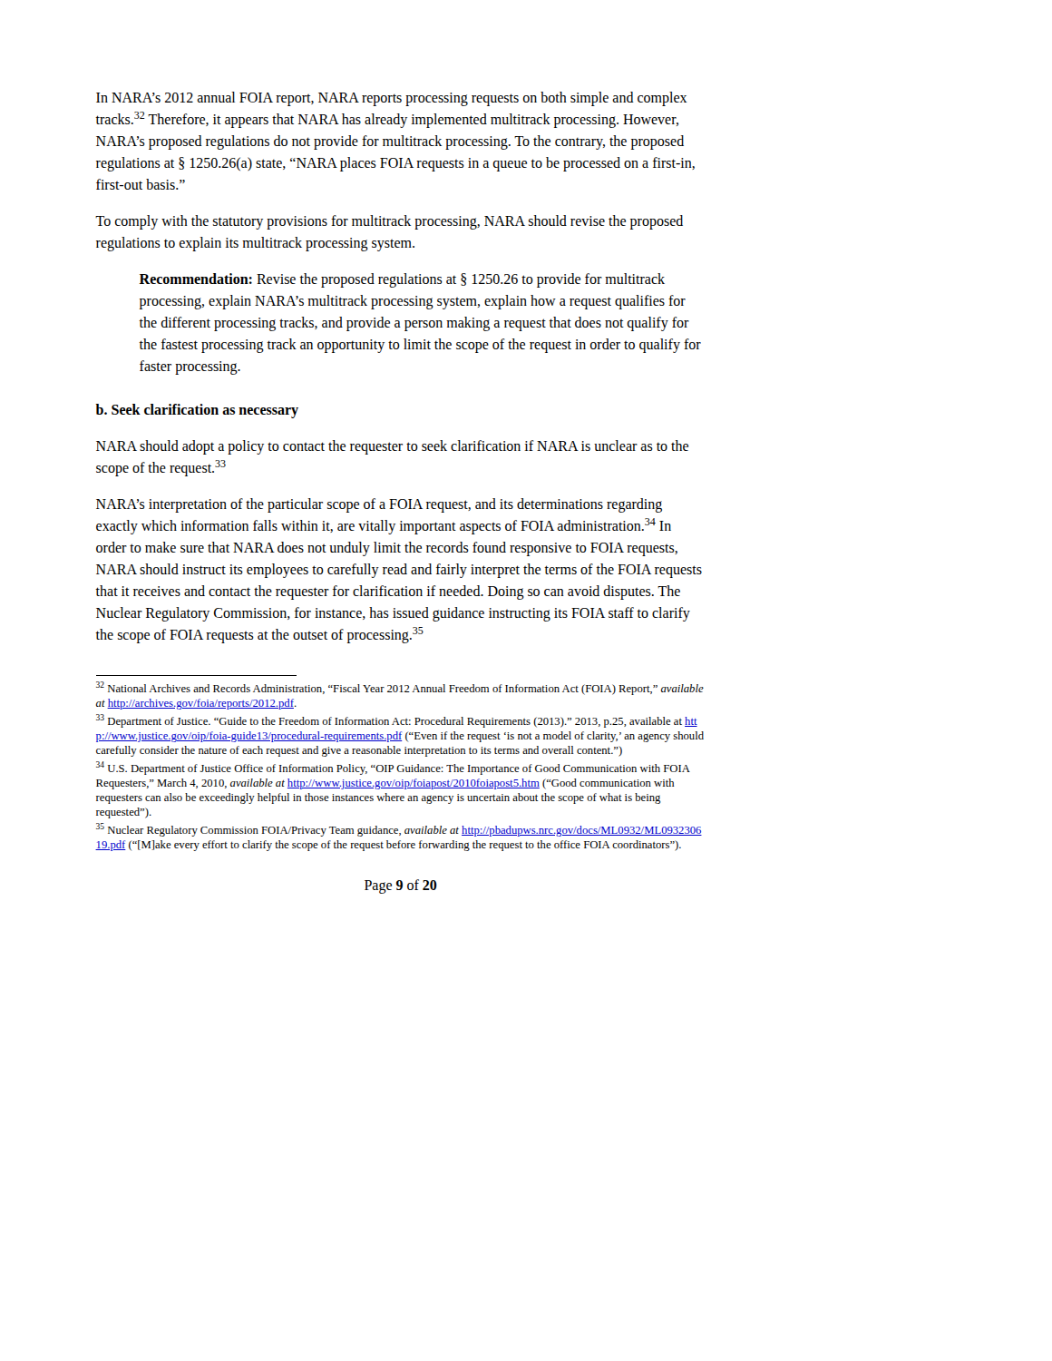In NARA’s 2012 annual FOIA report, NARA reports processing requests on both simple and complex tracks.32 Therefore, it appears that NARA has already implemented multitrack processing. However, NARA’s proposed regulations do not provide for multitrack processing. To the contrary, the proposed regulations at § 1250.26(a) state, “NARA places FOIA requests in a queue to be processed on a first-in, first-out basis.”
To comply with the statutory provisions for multitrack processing, NARA should revise the proposed regulations to explain its multitrack processing system.
Recommendation: Revise the proposed regulations at § 1250.26 to provide for multitrack processing, explain NARA’s multitrack processing system, explain how a request qualifies for the different processing tracks, and provide a person making a request that does not qualify for the fastest processing track an opportunity to limit the scope of the request in order to qualify for faster processing.
b. Seek clarification as necessary
NARA should adopt a policy to contact the requester to seek clarification if NARA is unclear as to the scope of the request.33
NARA’s interpretation of the particular scope of a FOIA request, and its determinations regarding exactly which information falls within it, are vitally important aspects of FOIA administration.34 In order to make sure that NARA does not unduly limit the records found responsive to FOIA requests, NARA should instruct its employees to carefully read and fairly interpret the terms of the FOIA requests that it receives and contact the requester for clarification if needed. Doing so can avoid disputes. The Nuclear Regulatory Commission, for instance, has issued guidance instructing its FOIA staff to clarify the scope of FOIA requests at the outset of processing.35
32 National Archives and Records Administration, “Fiscal Year 2012 Annual Freedom of Information Act (FOIA) Report,” available at http://archives.gov/foia/reports/2012.pdf.
33 Department of Justice. “Guide to the Freedom of Information Act: Procedural Requirements (2013).” 2013, p.25, available at http://www.justice.gov/oip/foia-guide13/procedural-requirements.pdf (“Even if the request ‘is not a model of clarity,’ an agency should carefully consider the nature of each request and give a reasonable interpretation to its terms and overall content.”)
34 U.S. Department of Justice Office of Information Policy, “OIP Guidance: The Importance of Good Communication with FOIA Requesters,” March 4, 2010, available at http://www.justice.gov/oip/foiapost/2010foiapost5.htm (“Good communication with requesters can also be exceedingly helpful in those instances where an agency is uncertain about the scope of what is being requested”).
35 Nuclear Regulatory Commission FOIA/Privacy Team guidance, available at http://pbadupws.nrc.gov/docs/ML0932/ML093230619.pdf (“[M]ake every effort to clarify the scope of the request before forwarding the request to the office FOIA coordinators”).
Page 9 of 20